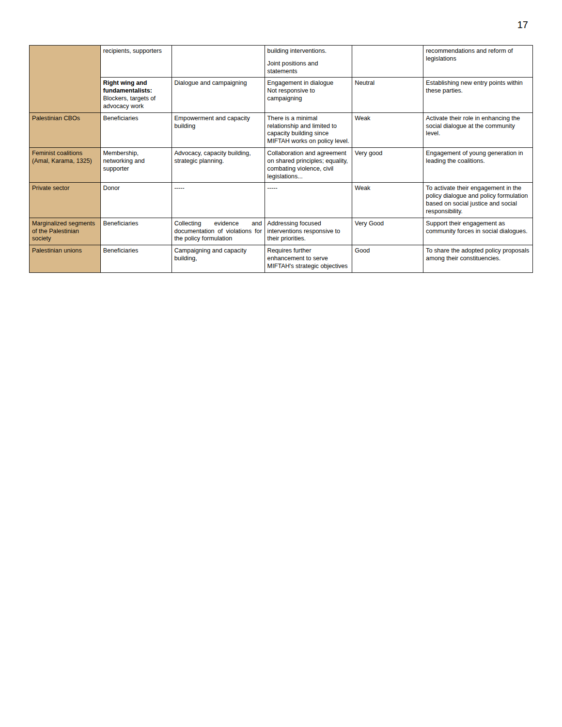17
| | recipients, supporters | | building interventions. Joint positions and statements | | recommendations and reform of legislations |
| Right wing and fundamentalists: Blockers, targets of advocacy work | Dialogue and campaigning | Engagement in dialogue Not responsive to campaigning | Neutral | Establishing new entry points within these parties. |
| Palestinian CBOs | Beneficiaries | Empowerment and capacity building | There is a minimal relationship and limited to capacity building since MIFTAH works on policy level. | Weak | Activate their role in enhancing the social dialogue at the community level. |
| Feminist coalitions (Amal, Karama, 1325) | Membership, networking and supporter | Advocacy, capacity building, strategic planning. | Collaboration and agreement on shared principles; equality, combating violence, civil legislations... | Very good | Engagement of young generation in leading the coalitions. |
| Private sector | Donor | ----- | ----- | Weak | To activate their engagement in the policy dialogue and policy formulation based on social justice and social responsibility. |
| Marginalized segments of the Palestinian society | Beneficiaries | Collecting evidence and documentation of violations for the policy formulation | Addressing focused interventions responsive to their priorities. | Very Good | Support their engagement as community forces in social dialogues. |
| Palestinian unions | Beneficiaries | Campaigning and capacity building, | Requires further enhancement to serve MIFTAH's strategic objectives | Good | To share the adopted policy proposals among their constituencies. |